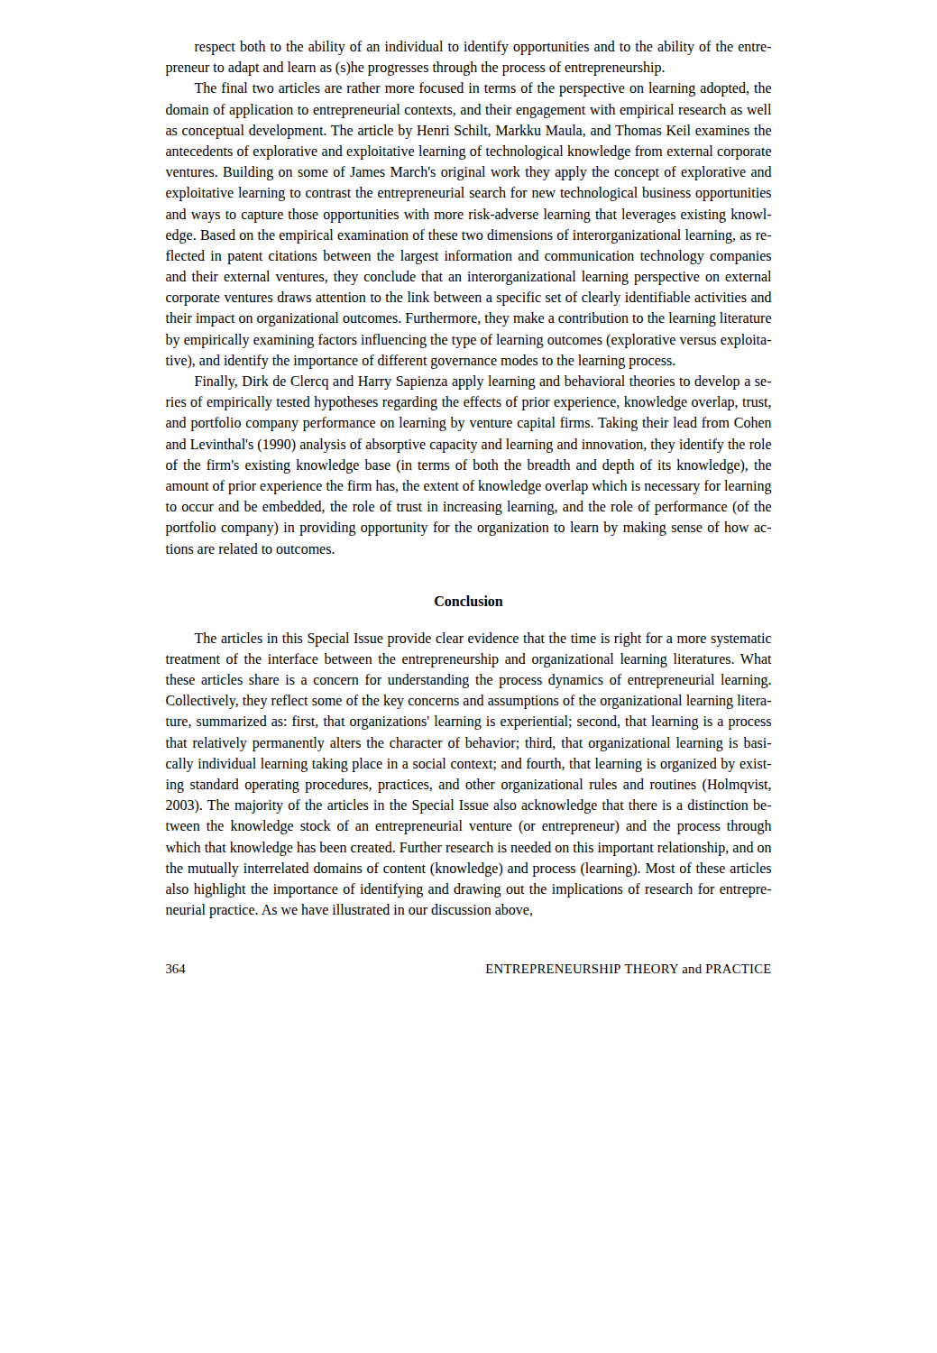respect both to the ability of an individual to identify opportunities and to the ability of the entrepreneur to adapt and learn as (s)he progresses through the process of entrepreneurship.
The final two articles are rather more focused in terms of the perspective on learning adopted, the domain of application to entrepreneurial contexts, and their engagement with empirical research as well as conceptual development. The article by Henri Schilt, Markku Maula, and Thomas Keil examines the antecedents of explorative and exploitative learning of technological knowledge from external corporate ventures. Building on some of James March's original work they apply the concept of explorative and exploitative learning to contrast the entrepreneurial search for new technological business opportunities and ways to capture those opportunities with more risk-adverse learning that leverages existing knowledge. Based on the empirical examination of these two dimensions of interorganizational learning, as reflected in patent citations between the largest information and communication technology companies and their external ventures, they conclude that an interorganizational learning perspective on external corporate ventures draws attention to the link between a specific set of clearly identifiable activities and their impact on organizational outcomes. Furthermore, they make a contribution to the learning literature by empirically examining factors influencing the type of learning outcomes (explorative versus exploitative), and identify the importance of different governance modes to the learning process.
Finally, Dirk de Clercq and Harry Sapienza apply learning and behavioral theories to develop a series of empirically tested hypotheses regarding the effects of prior experience, knowledge overlap, trust, and portfolio company performance on learning by venture capital firms. Taking their lead from Cohen and Levinthal's (1990) analysis of absorptive capacity and learning and innovation, they identify the role of the firm's existing knowledge base (in terms of both the breadth and depth of its knowledge), the amount of prior experience the firm has, the extent of knowledge overlap which is necessary for learning to occur and be embedded, the role of trust in increasing learning, and the role of performance (of the portfolio company) in providing opportunity for the organization to learn by making sense of how actions are related to outcomes.
Conclusion
The articles in this Special Issue provide clear evidence that the time is right for a more systematic treatment of the interface between the entrepreneurship and organizational learning literatures. What these articles share is a concern for understanding the process dynamics of entrepreneurial learning. Collectively, they reflect some of the key concerns and assumptions of the organizational learning literature, summarized as: first, that organizations' learning is experiential; second, that learning is a process that relatively permanently alters the character of behavior; third, that organizational learning is basically individual learning taking place in a social context; and fourth, that learning is organized by existing standard operating procedures, practices, and other organizational rules and routines (Holmqvist, 2003). The majority of the articles in the Special Issue also acknowledge that there is a distinction between the knowledge stock of an entrepreneurial venture (or entrepreneur) and the process through which that knowledge has been created. Further research is needed on this important relationship, and on the mutually interrelated domains of content (knowledge) and process (learning). Most of these articles also highlight the importance of identifying and drawing out the implications of research for entrepreneurial practice. As we have illustrated in our discussion above,
364 ENTREPRENEURSHIP THEORY and PRACTICE